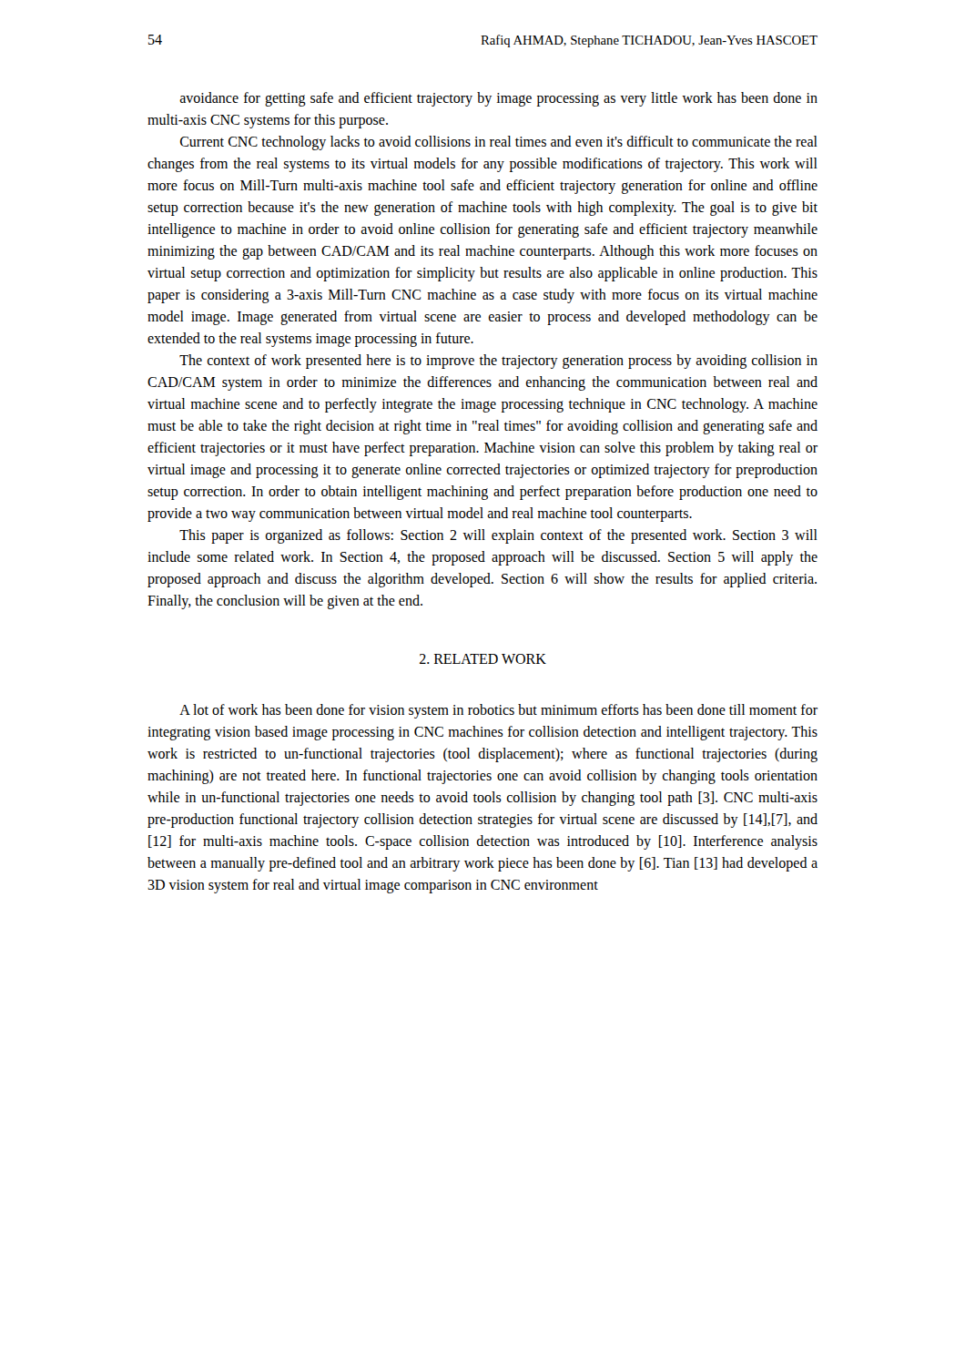54 Rafiq AHMAD, Stephane TICHADOU, Jean-Yves HASCOET
avoidance for getting safe and efficient trajectory by image processing as very little work has been done in multi-axis CNC systems for this purpose.
Current CNC technology lacks to avoid collisions in real times and even it's difficult to communicate the real changes from the real systems to its virtual models for any possible modifications of trajectory. This work will more focus on Mill-Turn multi-axis machine tool safe and efficient trajectory generation for online and offline setup correction because it's the new generation of machine tools with high complexity. The goal is to give bit intelligence to machine in order to avoid online collision for generating safe and efficient trajectory meanwhile minimizing the gap between CAD/CAM and its real machine counterparts. Although this work more focuses on virtual setup correction and optimization for simplicity but results are also applicable in online production. This paper is considering a 3-axis Mill-Turn CNC machine as a case study with more focus on its virtual machine model image. Image generated from virtual scene are easier to process and developed methodology can be extended to the real systems image processing in future.
The context of work presented here is to improve the trajectory generation process by avoiding collision in CAD/CAM system in order to minimize the differences and enhancing the communication between real and virtual machine scene and to perfectly integrate the image processing technique in CNC technology. A machine must be able to take the right decision at right time in "real times" for avoiding collision and generating safe and efficient trajectories or it must have perfect preparation. Machine vision can solve this problem by taking real or virtual image and processing it to generate online corrected trajectories or optimized trajectory for preproduction setup correction. In order to obtain intelligent machining and perfect preparation before production one need to provide a two way communication between virtual model and real machine tool counterparts.
This paper is organized as follows: Section 2 will explain context of the presented work. Section 3 will include some related work. In Section 4, the proposed approach will be discussed. Section 5 will apply the proposed approach and discuss the algorithm developed. Section 6 will show the results for applied criteria. Finally, the conclusion will be given at the end.
2. RELATED WORK
A lot of work has been done for vision system in robotics but minimum efforts has been done till moment for integrating vision based image processing in CNC machines for collision detection and intelligent trajectory. This work is restricted to un-functional trajectories (tool displacement); where as functional trajectories (during machining) are not treated here. In functional trajectories one can avoid collision by changing tools orientation while in un-functional trajectories one needs to avoid tools collision by changing tool path [3]. CNC multi-axis pre-production functional trajectory collision detection strategies for virtual scene are discussed by [14],[7], and [12] for multi-axis machine tools. C-space collision detection was introduced by [10]. Interference analysis between a manually pre-defined tool and an arbitrary work piece has been done by [6]. Tian [13] had developed a 3D vision system for real and virtual image comparison in CNC environment